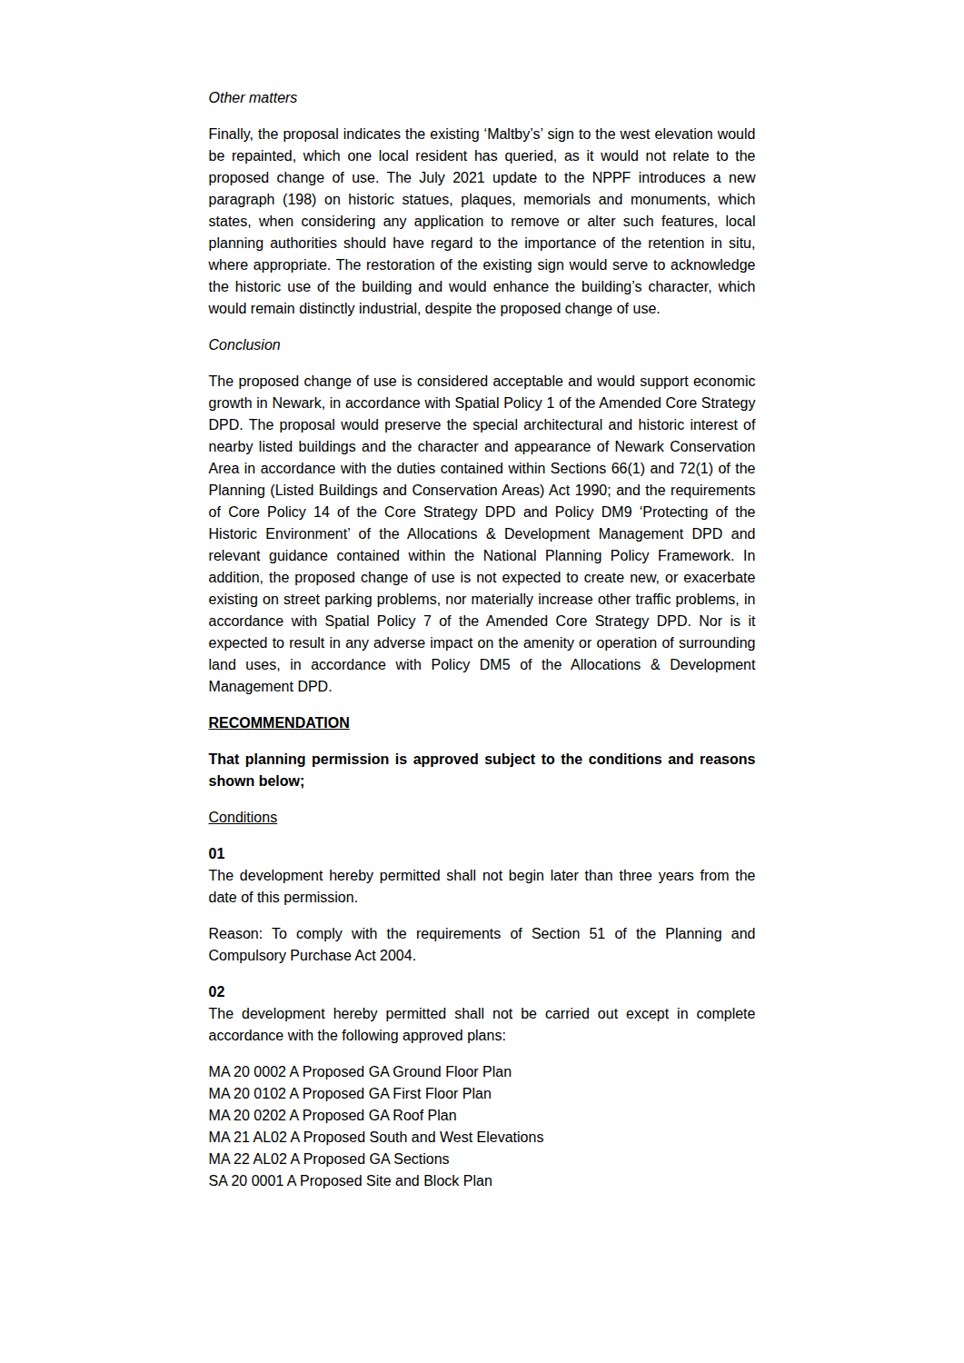Other matters
Finally, the proposal indicates the existing ‘Maltby’s’ sign to the west elevation would be repainted, which one local resident has queried, as it would not relate to the proposed change of use. The July 2021 update to the NPPF introduces a new paragraph (198) on historic statues, plaques, memorials and monuments, which states, when considering any application to remove or alter such features, local planning authorities should have regard to the importance of the retention in situ, where appropriate. The restoration of the existing sign would serve to acknowledge the historic use of the building and would enhance the building’s character, which would remain distinctly industrial, despite the proposed change of use.
Conclusion
The proposed change of use is considered acceptable and would support economic growth in Newark, in accordance with Spatial Policy 1 of the Amended Core Strategy DPD. The proposal would preserve the special architectural and historic interest of nearby listed buildings and the character and appearance of Newark Conservation Area in accordance with the duties contained within Sections 66(1) and 72(1) of the Planning (Listed Buildings and Conservation Areas) Act 1990; and the requirements of Core Policy 14 of the Core Strategy DPD and Policy DM9 ‘Protecting of the Historic Environment’ of the Allocations & Development Management DPD and relevant guidance contained within the National Planning Policy Framework. In addition, the proposed change of use is not expected to create new, or exacerbate existing on street parking problems, nor materially increase other traffic problems, in accordance with Spatial Policy 7 of the Amended Core Strategy DPD. Nor is it expected to result in any adverse impact on the amenity or operation of surrounding land uses, in accordance with Policy DM5 of the Allocations & Development Management DPD.
RECOMMENDATION
That planning permission is approved subject to the conditions and reasons shown below;
Conditions
01
The development hereby permitted shall not begin later than three years from the date of this permission.
Reason: To comply with the requirements of Section 51 of the Planning and Compulsory Purchase Act 2004.
02
The development hereby permitted shall not be carried out except in complete accordance with the following approved plans:
MA 20 0002 A Proposed GA Ground Floor Plan
MA 20 0102 A Proposed GA First Floor Plan
MA 20 0202 A Proposed GA Roof Plan
MA 21 AL02 A Proposed South and West Elevations
MA 22 AL02 A Proposed GA Sections
SA 20 0001 A Proposed Site and Block Plan